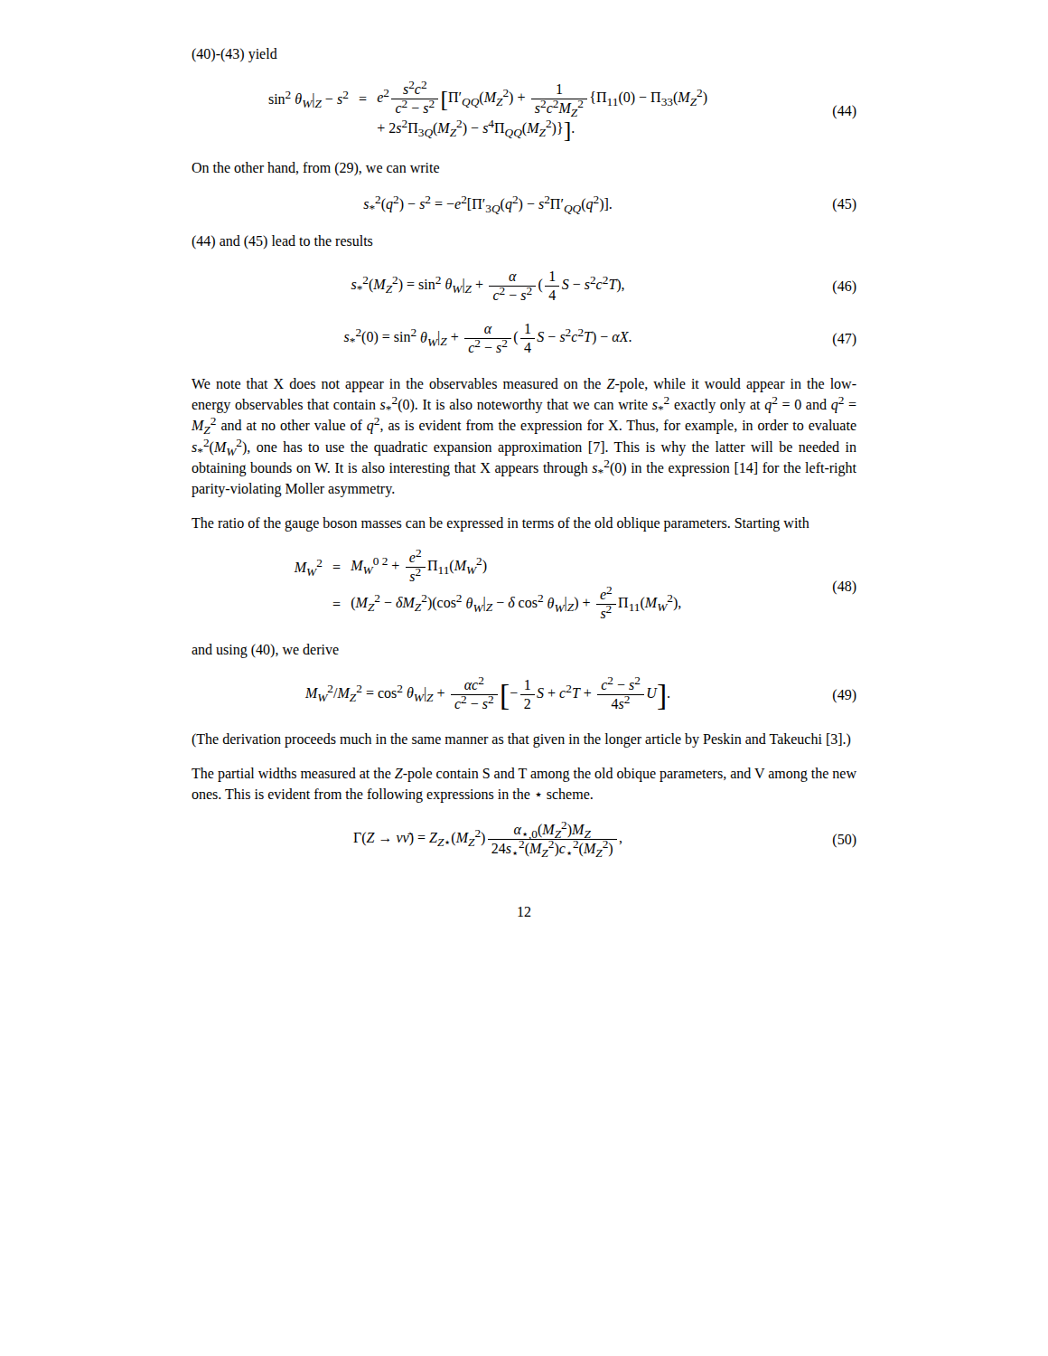(40)-(43) yield
sin2 θW|Z − s2 = e2s2c2 c2 − s2[Π′QQ(MZ2) + 1 s2c2MZ2{Π11(0) − Π33(MZ2) + 2s2Π3Q(MZ2) − s4ΠQQ(MZ2)}].
(44)
On the other hand, from (29), we can write
s*2(q2) − s2 = −e2[Π′3Q(q2) − s2Π′QQ(q2)].
(45)
(44) and (45) lead to the results
s*2(MZ2) = sin2 θW|Z + αc2 − s2(14 S − s2c2T),
(46)
s*2(0) = sin2 θW|Z + αc2 − s2(14 S − s2c2T) − αX.
(47)
We note that X does not appear in the observables measured on the Z-pole, while it would appear in the low-energy observables that contain s*2(0). It is also noteworthy that we can write s*2 exactly only at q2 = 0 and q2 = MZ2 and at no other value of q2, as is evident from the expression for X. Thus, for example, in order to evaluate s*2(MW2), one has to use the quadratic expansion approximation [7]. This is why the latter will be needed in obtaining bounds on W. It is also interesting that X appears through s*2(0) in the expression [14] for the left-right parity-violating Moller asymmetry.
The ratio of the gauge boson masses can be expressed in terms of the old oblique parameters. Starting with
MW2 = MW0 2 + e2 s2 Π11(MW2) = (MZ2 − δMZ2)(cos2 θW|Z − δ cos2 θW|Z) + e2 s2 Π11(MW2),
(48)
and using (40), we derive
MW2/MZ2 = cos2 θW|Z + αc2 c2 − s2[−12 S + c2T + c2 − s24s2 U].
(49)
(The derivation proceeds much in the same manner as that given in the longer article by Peskin and Takeuchi [3].)
The partial widths measured at the Z-pole contain S and T among the old obique parameters, and V among the new ones. This is evident from the following expressions in the ⋆ scheme.
Γ(Z → νν̄) = ZZ⋆(MZ2)α⋆,0(MZ2)MZ 24s⋆2(MZ2)c⋆2(MZ2),
(50)
12